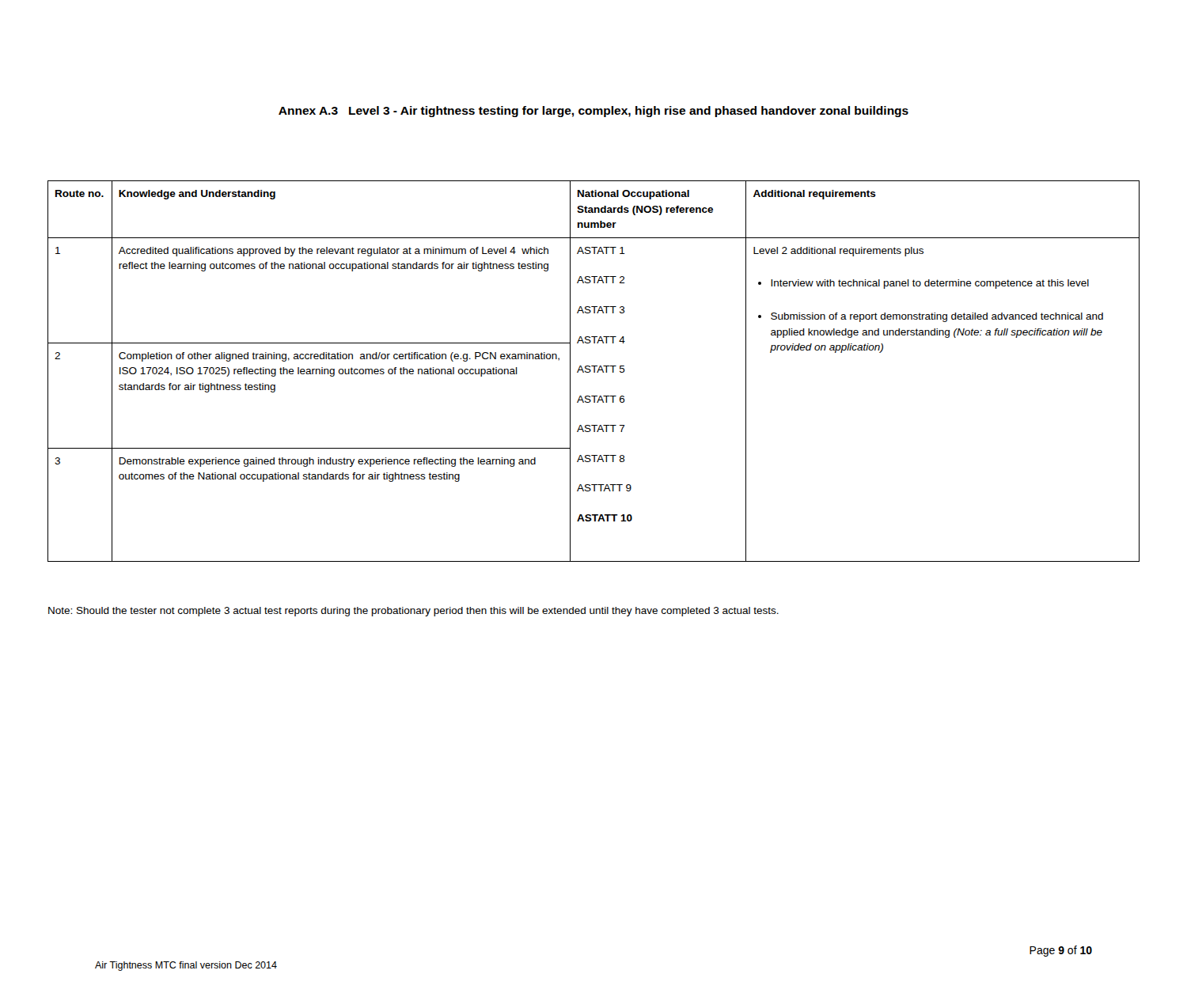Annex A.3 Level 3 - Air tightness testing for large, complex, high rise and phased handover zonal buildings
| Route no. | Knowledge and Understanding | National Occupational Standards (NOS) reference number | Additional requirements |
| --- | --- | --- | --- |
| 1 | Accredited qualifications approved by the relevant regulator at a minimum of Level 4 which reflect the learning outcomes of the national occupational standards for air tightness testing | ASTATT 1 ASTATT 2 ASTATT 3 ASTATT 4 ASTATT 5 ASTATT 6 ASTATT 7 ASTATT 8 ASTTATT 9 ASTATT 10 | Level 2 additional requirements plus Interview with technical panel to determine competence at this level Submission of a report demonstrating detailed advanced technical and applied knowledge and understanding (Note: a full specification will be provided on application) |
| 2 | Completion of other aligned training, accreditation and/or certification (e.g. PCN examination, ISO 17024, ISO 17025) reflecting the learning outcomes of the national occupational standards for air tightness testing |
| 3 | Demonstrable experience gained through industry experience reflecting the learning and outcomes of the National occupational standards for air tightness testing |
Note: Should the tester not complete 3 actual test reports during the probationary period then this will be extended until they have completed 3 actual tests.
Page 9 of 10
Air Tightness MTC final version Dec 2014